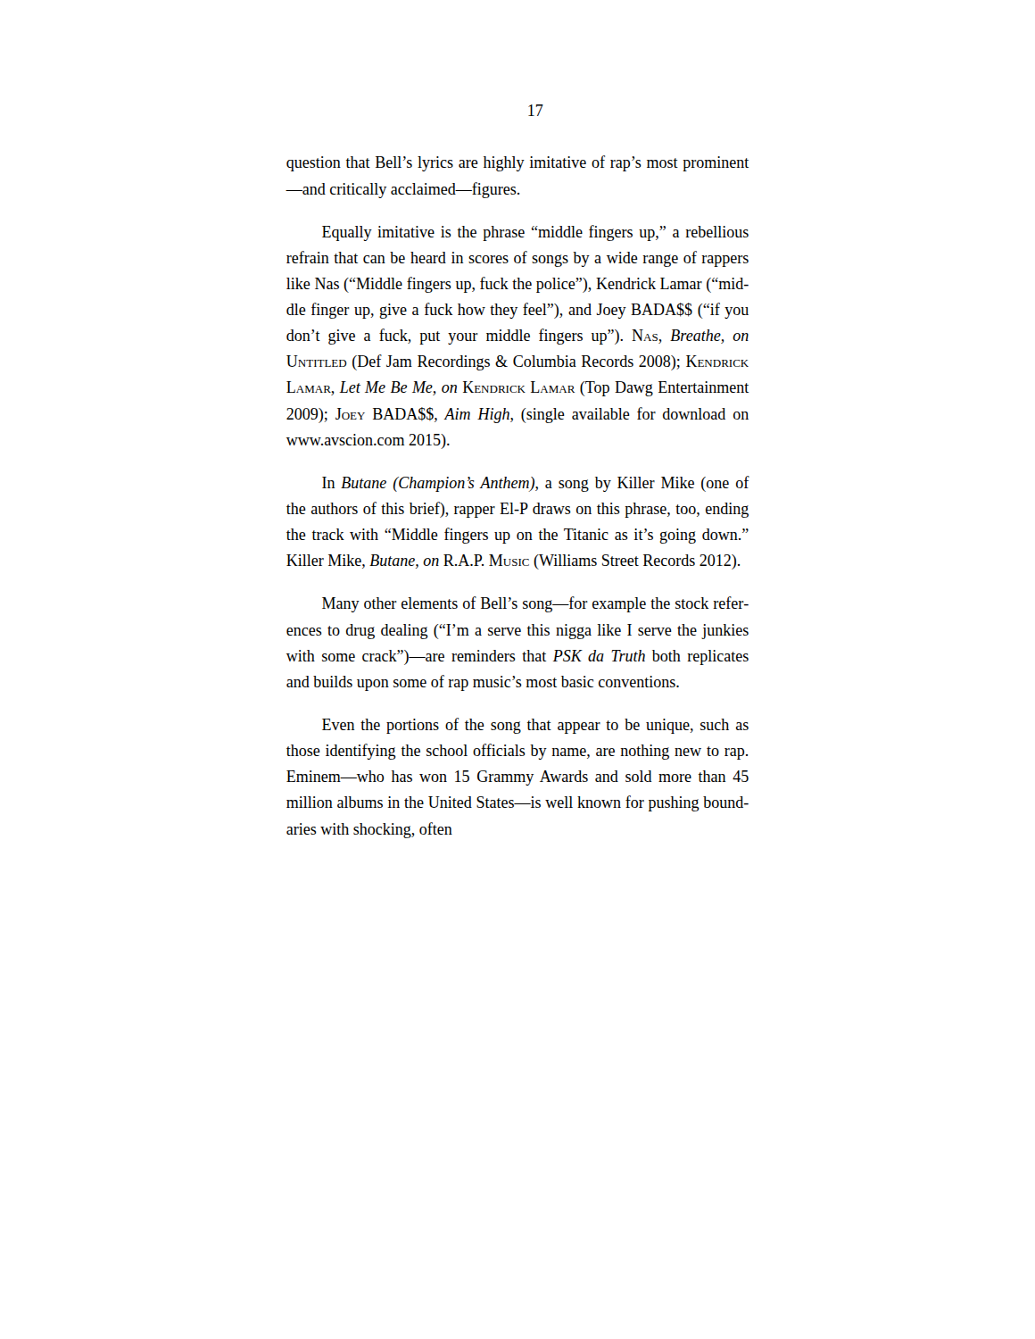17
question that Bell’s lyrics are highly imitative of rap’s most prominent—and critically acclaimed—figures.
Equally imitative is the phrase “middle fingers up,” a rebellious refrain that can be heard in scores of songs by a wide range of rappers like Nas (“Middle fingers up, fuck the police”), Kendrick Lamar (“middle finger up, give a fuck how they feel”), and Joey BADA$$ (“if you don’t give a fuck, put your middle fingers up”). Nas, Breathe, on Untitled (Def Jam Recordings & Columbia Records 2008); Kendrick Lamar, Let Me Be Me, on Kendrick Lamar (Top Dawg Entertainment 2009); Joey BADA$$, Aim High, (single available for download on www.avscion.com 2015).
In Butane (Champion’s Anthem), a song by Killer Mike (one of the authors of this brief), rapper El‑P draws on this phrase, too, ending the track with “Middle fingers up on the Titanic as it’s going down.” Killer Mike, Butane, on R.A.P. Music (Williams Street Records 2012).
Many other elements of Bell’s song—for example the stock references to drug dealing (“I’m a serve this nigga like I serve the junkies with some crack”)—are reminders that PSK da Truth both replicates and builds upon some of rap music’s most basic conventions.
Even the portions of the song that appear to be unique, such as those identifying the school officials by name, are nothing new to rap. Eminem—who has won 15 Grammy Awards and sold more than 45 million albums in the United States—is well known for pushing boundaries with shocking, often